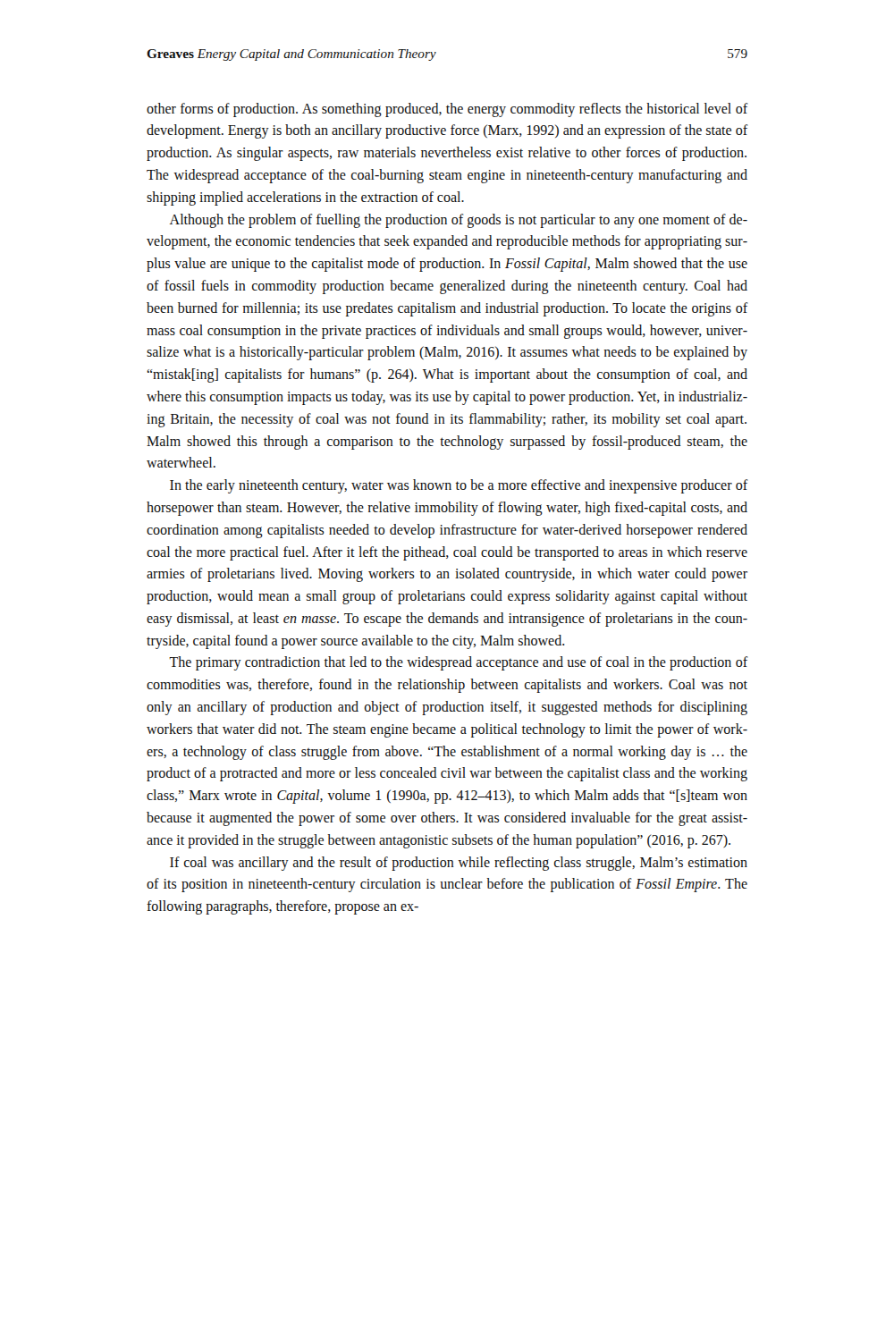Greaves Energy Capital and Communication Theory 579
other forms of production. As something produced, the energy commodity reflects the historical level of development. Energy is both an ancillary productive force (Marx, 1992) and an expression of the state of production. As singular aspects, raw materials nevertheless exist relative to other forces of production. The widespread acceptance of the coal-burning steam engine in nineteenth-century manufacturing and shipping implied accelerations in the extraction of coal.
Although the problem of fuelling the production of goods is not particular to any one moment of development, the economic tendencies that seek expanded and reproducible methods for appropriating surplus value are unique to the capitalist mode of production. In Fossil Capital, Malm showed that the use of fossil fuels in commodity production became generalized during the nineteenth century. Coal had been burned for millennia; its use predates capitalism and industrial production. To locate the origins of mass coal consumption in the private practices of individuals and small groups would, however, universalize what is a historically-particular problem (Malm, 2016). It assumes what needs to be explained by “mistak[ing] capitalists for humans” (p. 264). What is important about the consumption of coal, and where this consumption impacts us today, was its use by capital to power production. Yet, in industrializing Britain, the necessity of coal was not found in its flammability; rather, its mobility set coal apart. Malm showed this through a comparison to the technology surpassed by fossil-produced steam, the waterwheel.
In the early nineteenth century, water was known to be a more effective and inexpensive producer of horsepower than steam. However, the relative immobility of flowing water, high fixed-capital costs, and coordination among capitalists needed to develop infrastructure for water-derived horsepower rendered coal the more practical fuel. After it left the pithead, coal could be transported to areas in which reserve armies of proletarians lived. Moving workers to an isolated countryside, in which water could power production, would mean a small group of proletarians could express solidarity against capital without easy dismissal, at least en masse. To escape the demands and intransigence of proletarians in the countryside, capital found a power source available to the city, Malm showed.
The primary contradiction that led to the widespread acceptance and use of coal in the production of commodities was, therefore, found in the relationship between capitalists and workers. Coal was not only an ancillary of production and object of production itself, it suggested methods for disciplining workers that water did not. The steam engine became a political technology to limit the power of workers, a technology of class struggle from above. “The establishment of a normal working day is … the product of a protracted and more or less concealed civil war between the capitalist class and the working class,” Marx wrote in Capital, volume 1 (1990a, pp. 412–413), to which Malm adds that “[s]team won because it augmented the power of some over others. It was considered invaluable for the great assistance it provided in the struggle between antagonistic subsets of the human population” (2016, p. 267).
If coal was ancillary and the result of production while reflecting class struggle, Malm’s estimation of its position in nineteenth-century circulation is unclear before the publication of Fossil Empire. The following paragraphs, therefore, propose an ex-